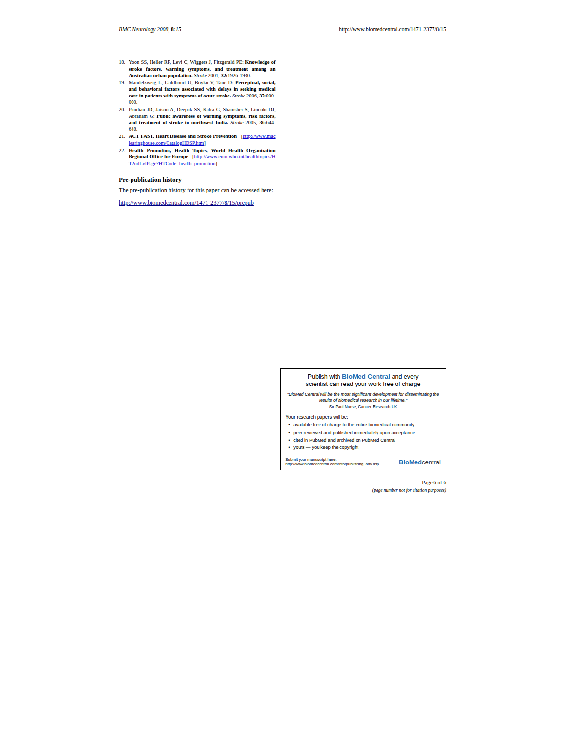BMC Neurology 2008, 8:15
http://www.biomedcentral.com/1471-2377/8/15
18. Yoon SS, Heller RF, Levi C, Wiggers J, Fitzgerald PE: Knowledge of stroke factors, warning symptoms, and treatment among an Australian urban population. Stroke 2001, 32: 1926-1930.
19. Mandelzweig L, Goldbourt U, Boyko V, Tane D: Perceptual, social, and behavioral factors associated with delays in seeking medical care in patients with symptoms of acute stroke. Stroke 2006, 37: 000-000.
20. Pandian JD, Jaison A, Deepak SS, Kalra G, Shamsher S, Lincoln DJ, Abraham G: Public awareness of warning symptoms, risk factors, and treatment of stroke in northwest India. Stroke 2005, 36: 644-648.
21. ACT FAST, Heart Disease and Stroke Prevention [http://www.maclearinghouse.com/CatalogHDSP.htm]
22. Health Promotion, Health Topics, World Health Organization Regional Office for Europe [http://www.euro.who.int/healthtopics/HT2ndLvlPage?HTCode=health_promotion]
Pre-publication history
The pre-publication history for this paper can be accessed here:
http://www.biomedcentral.com/1471-2377/8/15/prepub
Publish with BioMed Central and every
scientist can read your work free of charge
"BioMed Central will be the most significant development for disseminating the results of biomedical research in our lifetime."
Sir Paul Nurse, Cancer Research UK
Your research papers will be:
available free of charge to the entire biomedical community
peer reviewed and published immediately upon acceptance
cited in PubMed and archived on PubMed Central
yours — you keep the copyright
Submit your manuscript here:
http://www.biomedcentral.com/info/publishing_adv.asp
Bio Med central
Page 6 of 6
(page number not for citation purposes)